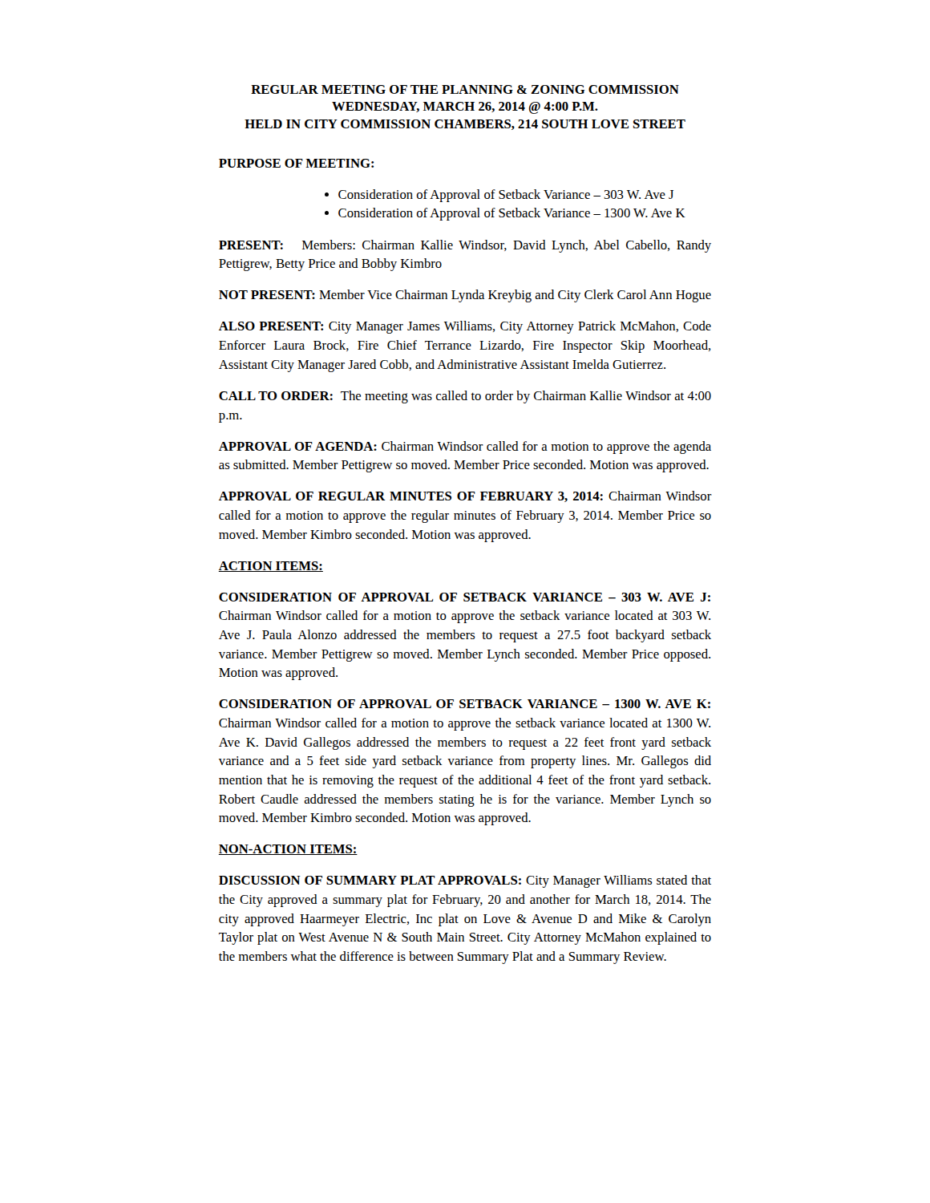Regular Meeting of the Planning & Zoning Commission Wednesday, March 26, 2014 @ 4:00 P.M. Held in City Commission Chambers, 214 South Love Street
Purpose of Meeting:
Consideration of Approval of Setback Variance – 303 W. Ave J
Consideration of Approval of Setback Variance – 1300 W. Ave K
Present: Members: Chairman Kallie Windsor, David Lynch, Abel Cabello, Randy Pettigrew, Betty Price and Bobby Kimbro
Not Present: Member Vice Chairman Lynda Kreybig and City Clerk Carol Ann Hogue
Also Present: City Manager James Williams, City Attorney Patrick McMahon, Code Enforcer Laura Brock, Fire Chief Terrance Lizardo, Fire Inspector Skip Moorhead, Assistant City Manager Jared Cobb, and Administrative Assistant Imelda Gutierrez.
Call to Order: The meeting was called to order by Chairman Kallie Windsor at 4:00 p.m.
Approval of Agenda: Chairman Windsor called for a motion to approve the agenda as submitted. Member Pettigrew so moved. Member Price seconded. Motion was approved.
Approval of Regular Minutes of February 3, 2014: Chairman Windsor called for a motion to approve the regular minutes of February 3, 2014. Member Price so moved. Member Kimbro seconded. Motion was approved.
Action Items:
Consideration of Approval of Setback Variance – 303 W. Ave J: Chairman Windsor called for a motion to approve the setback variance located at 303 W. Ave J. Paula Alonzo addressed the members to request a 27.5 foot backyard setback variance. Member Pettigrew so moved. Member Lynch seconded. Member Price opposed. Motion was approved.
Consideration of Approval of Setback Variance – 1300 W. Ave K: Chairman Windsor called for a motion to approve the setback variance located at 1300 W. Ave K. David Gallegos addressed the members to request a 22 feet front yard setback variance and a 5 feet side yard setback variance from property lines. Mr. Gallegos did mention that he is removing the request of the additional 4 feet of the front yard setback. Robert Caudle addressed the members stating he is for the variance. Member Lynch so moved. Member Kimbro seconded. Motion was approved.
Non-Action Items:
Discussion of Summary Plat Approvals: City Manager Williams stated that the City approved a summary plat for February, 20 and another for March 18, 2014. The city approved Haarmeyer Electric, Inc plat on Love & Avenue D and Mike & Carolyn Taylor plat on West Avenue N & South Main Street. City Attorney McMahon explained to the members what the difference is between Summary Plat and a Summary Review.